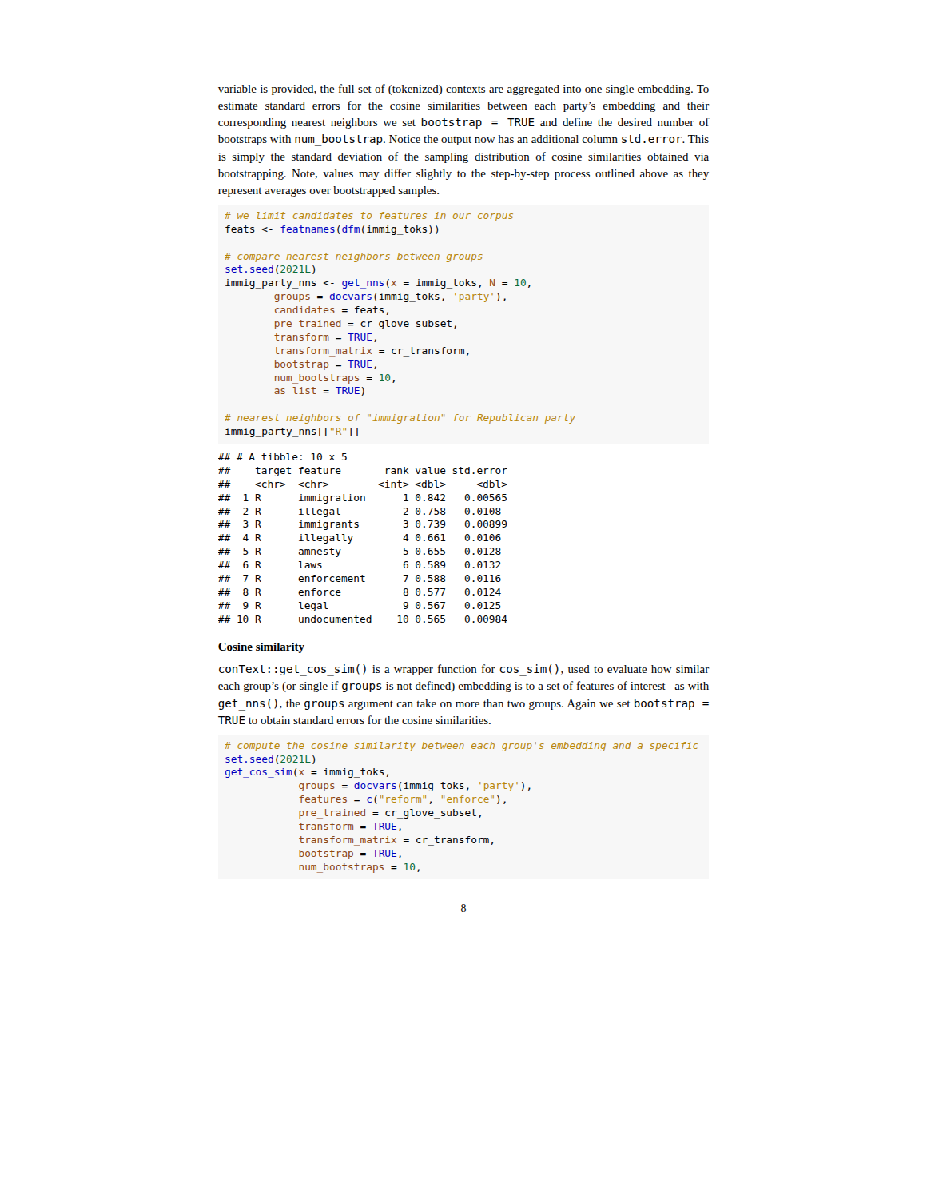variable is provided, the full set of (tokenized) contexts are aggregated into one single embedding. To estimate standard errors for the cosine similarities between each party’s embedding and their corresponding nearest neighbors we set bootstrap = TRUE and define the desired number of bootstraps with num_bootstrap. Notice the output now has an additional column std.error. This is simply the standard deviation of the sampling distribution of cosine similarities obtained via bootstrapping. Note, values may differ slightly to the step-by-step process outlined above as they represent averages over bootstrapped samples.
# we limit candidates to features in our corpus
feats <- featnames(dfm(immig_toks))

# compare nearest neighbors between groups
set.seed(2021L)
immig_party_nns <- get_nns(x = immig_toks, N = 10,
        groups = docvars(immig_toks, 'party'),
        candidates = feats,
        pre_trained = cr_glove_subset,
        transform = TRUE,
        transform_matrix = cr_transform,
        bootstrap = TRUE,
        num_bootstraps = 10,
        as_list = TRUE)

# nearest neighbors of "immigration" for Republican party
immig_party_nns[["R"]]
## # A tibble: 10 x 5
##    target feature       rank value std.error
##    <chr>  <chr>        <int> <dbl>     <dbl>
##  1 R      immigration      1 0.842   0.00565
##  2 R      illegal          2 0.758   0.0108
##  3 R      immigrants       3 0.739   0.00899
##  4 R      illegally        4 0.661   0.0106
##  5 R      amnesty          5 0.655   0.0128
##  6 R      laws             6 0.589   0.0132
##  7 R      enforcement      7 0.588   0.0116
##  8 R      enforce          8 0.577   0.0124
##  9 R      legal            9 0.567   0.0125
## 10 R      undocumented    10 0.565   0.00984
Cosine similarity
conText::get_cos_sim() is a wrapper function for cos_sim(), used to evaluate how similar each group’s (or single if groups is not defined) embedding is to a set of features of interest –as with get_nns(), the groups argument can take on more than two groups. Again we set bootstrap = TRUE to obtain standard errors for the cosine similarities.
# compute the cosine similarity between each group's embedding and a specific set of features
set.seed(2021L)
get_cos_sim(x = immig_toks,
            groups = docvars(immig_toks, 'party'),
            features = c("reform", "enforce"),
            pre_trained = cr_glove_subset,
            transform = TRUE,
            transform_matrix = cr_transform,
            bootstrap = TRUE,
            num_bootstraps = 10,
8